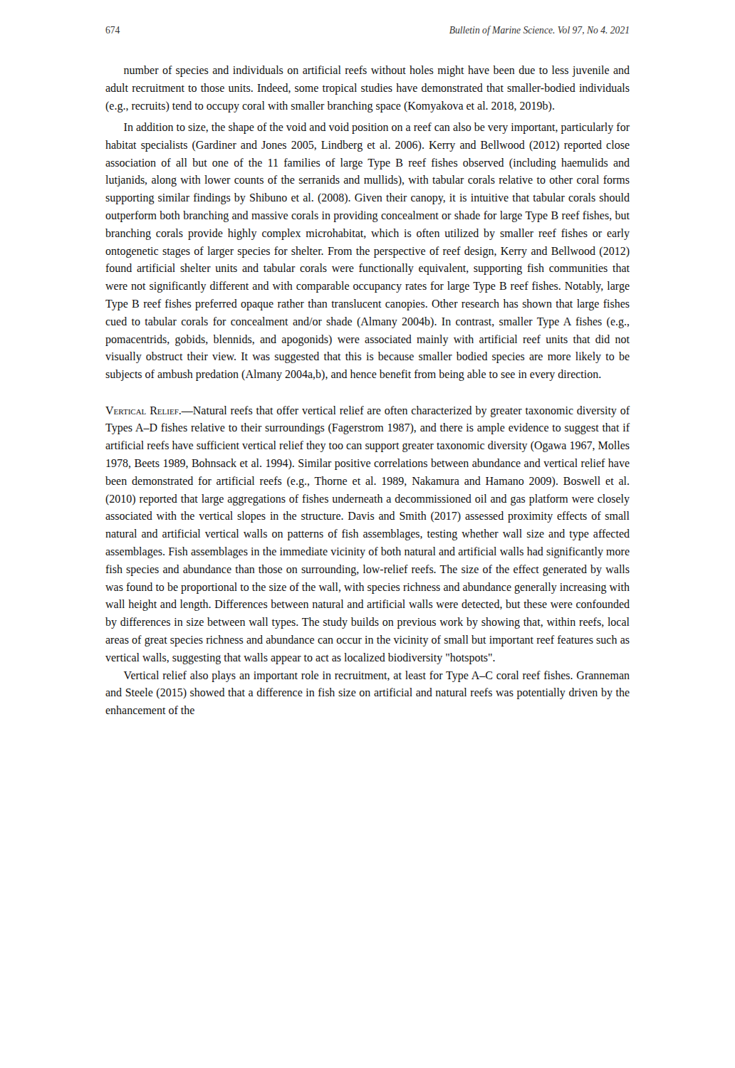674 Bulletin of Marine Science. Vol 97, No 4. 2021
number of species and individuals on artificial reefs without holes might have been due to less juvenile and adult recruitment to those units. Indeed, some tropical studies have demonstrated that smaller-bodied individuals (e.g., recruits) tend to occupy coral with smaller branching space (Komyakova et al. 2018, 2019b).
In addition to size, the shape of the void and void position on a reef can also be very important, particularly for habitat specialists (Gardiner and Jones 2005, Lindberg et al. 2006). Kerry and Bellwood (2012) reported close association of all but one of the 11 families of large Type B reef fishes observed (including haemulids and lutjanids, along with lower counts of the serranids and mullids), with tabular corals relative to other coral forms supporting similar findings by Shibuno et al. (2008). Given their canopy, it is intuitive that tabular corals should outperform both branching and massive corals in providing concealment or shade for large Type B reef fishes, but branching corals provide highly complex microhabitat, which is often utilized by smaller reef fishes or early ontogenetic stages of larger species for shelter. From the perspective of reef design, Kerry and Bellwood (2012) found artificial shelter units and tabular corals were functionally equivalent, supporting fish communities that were not significantly different and with comparable occupancy rates for large Type B reef fishes. Notably, large Type B reef fishes preferred opaque rather than translucent canopies. Other research has shown that large fishes cued to tabular corals for concealment and/or shade (Almany 2004b). In contrast, smaller Type A fishes (e.g., pomacentrids, gobids, blennids, and apogonids) were associated mainly with artificial reef units that did not visually obstruct their view. It was suggested that this is because smaller bodied species are more likely to be subjects of ambush predation (Almany 2004a,b), and hence benefit from being able to see in every direction.
Vertical Relief.—
Natural reefs that offer vertical relief are often characterized by greater taxonomic diversity of Types A–D fishes relative to their surroundings (Fagerstrom 1987), and there is ample evidence to suggest that if artificial reefs have sufficient vertical relief they too can support greater taxonomic diversity (Ogawa 1967, Molles 1978, Beets 1989, Bohnsack et al. 1994). Similar positive correlations between abundance and vertical relief have been demonstrated for artificial reefs (e.g., Thorne et al. 1989, Nakamura and Hamano 2009). Boswell et al. (2010) reported that large aggregations of fishes underneath a decommissioned oil and gas platform were closely associated with the vertical slopes in the structure. Davis and Smith (2017) assessed proximity effects of small natural and artificial vertical walls on patterns of fish assemblages, testing whether wall size and type affected assemblages. Fish assemblages in the immediate vicinity of both natural and artificial walls had significantly more fish species and abundance than those on surrounding, low-relief reefs. The size of the effect generated by walls was found to be proportional to the size of the wall, with species richness and abundance generally increasing with wall height and length. Differences between natural and artificial walls were detected, but these were confounded by differences in size between wall types. The study builds on previous work by showing that, within reefs, local areas of great species richness and abundance can occur in the vicinity of small but important reef features such as vertical walls, suggesting that walls appear to act as localized biodiversity "hotspots".
Vertical relief also plays an important role in recruitment, at least for Type A–C coral reef fishes. Granneman and Steele (2015) showed that a difference in fish size on artificial and natural reefs was potentially driven by the enhancement of the